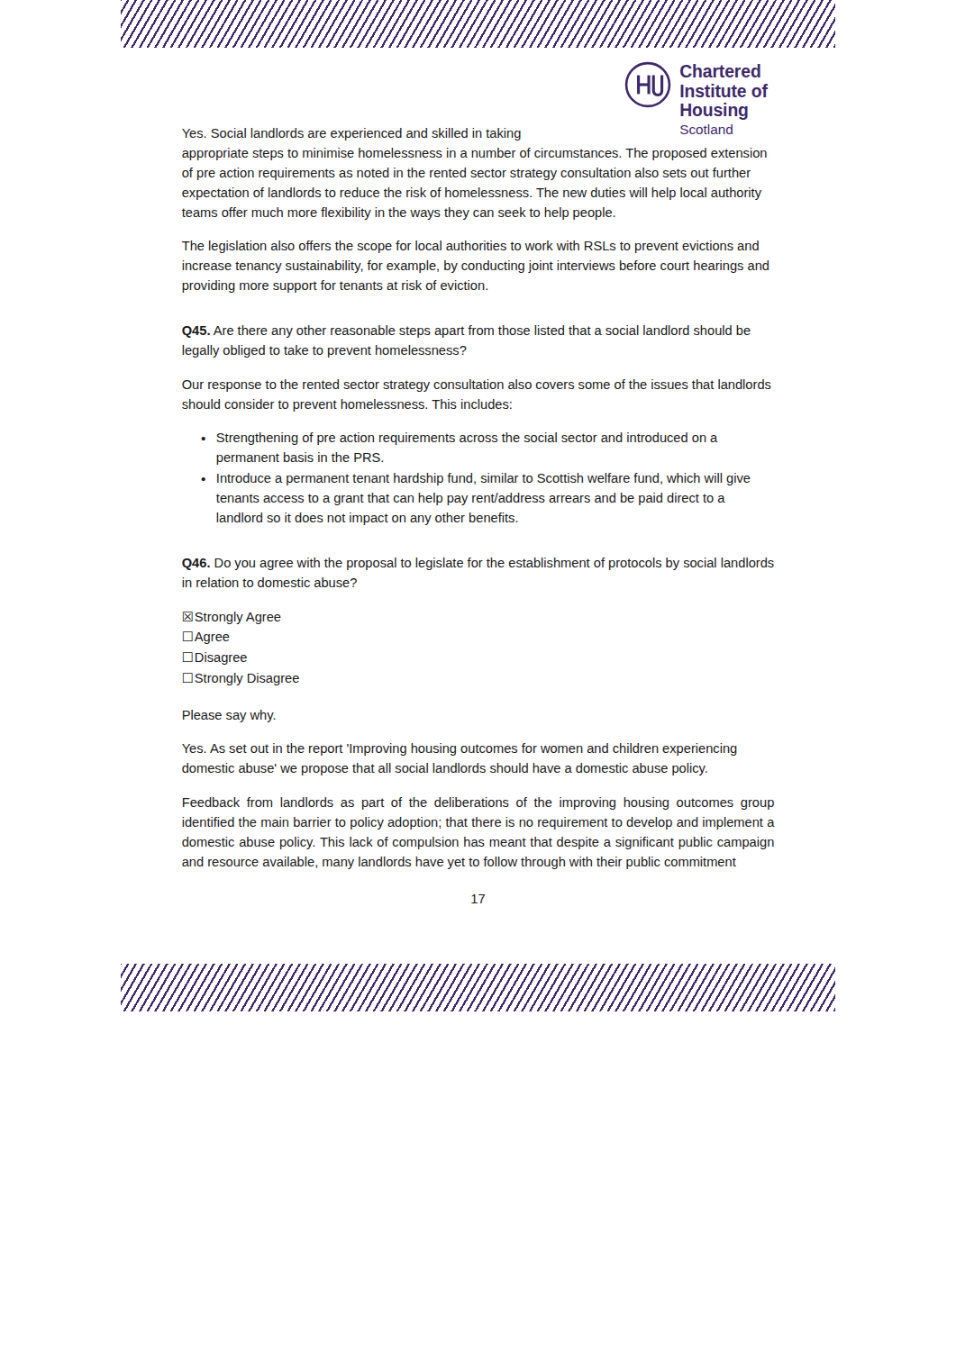Chartered Institute of Housing Scotland
Yes. Social landlords are experienced and skilled in taking
appropriate steps to minimise homelessness in a number of circumstances. The proposed extension of pre action requirements as noted in the rented sector strategy consultation also sets out further expectation of landlords to reduce the risk of homelessness. The new duties will help local authority teams offer much more flexibility in the ways they can seek to help people.
The legislation also offers the scope for local authorities to work with RSLs to prevent evictions and increase tenancy sustainability, for example, by conducting joint interviews before court hearings and providing more support for tenants at risk of eviction.
Q45. Are there any other reasonable steps apart from those listed that a social landlord should be legally obliged to take to prevent homelessness?
Our response to the rented sector strategy consultation also covers some of the issues that landlords should consider to prevent homelessness. This includes:
Strengthening of pre action requirements across the social sector and introduced on a permanent basis in the PRS.
Introduce a permanent tenant hardship fund, similar to Scottish welfare fund, which will give tenants access to a grant that can help pay rent/address arrears and be paid direct to a landlord so it does not impact on any other benefits.
Q46. Do you agree with the proposal to legislate for the establishment of protocols by social landlords in relation to domestic abuse?
☒Strongly Agree
☐Agree
☐Disagree
☐Strongly Disagree
Please say why.
Yes. As set out in the report 'Improving housing outcomes for women and children experiencing domestic abuse' we propose that all social landlords should have a domestic abuse policy.
Feedback from landlords as part of the deliberations of the improving housing outcomes group identified the main barrier to policy adoption; that there is no requirement to develop and implement a domestic abuse policy. This lack of compulsion has meant that despite a significant public campaign and resource available, many landlords have yet to follow through with their public commitment
17